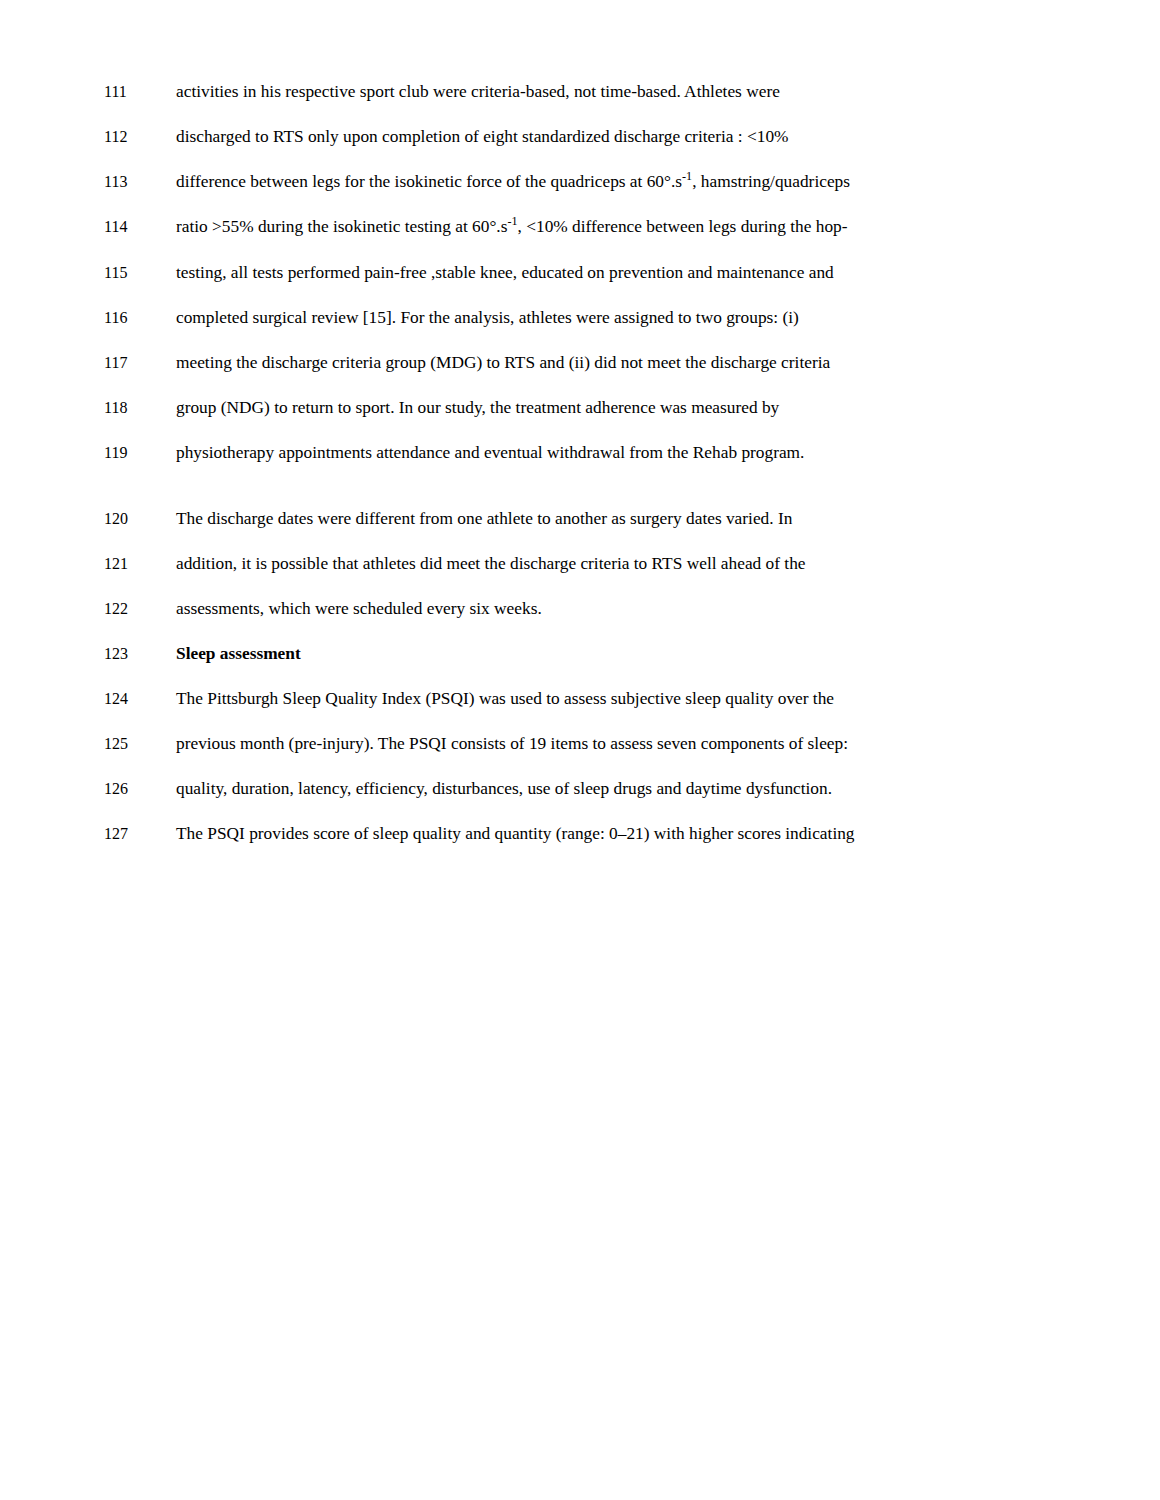111 activities in his respective sport club were criteria-based, not time-based. Athletes were
112 discharged to RTS only upon completion of eight standardized discharge criteria : <10%
113 difference between legs for the isokinetic force of the quadriceps at 60°.s-1, hamstring/quadriceps
114 ratio >55% during the isokinetic testing at 60°.s-1, <10% difference between legs during the hop-
115 testing, all tests performed pain-free ,stable knee, educated on prevention and maintenance and
116 completed surgical review [15]. For the analysis, athletes were assigned to two groups: (i)
117 meeting the discharge criteria group (MDG) to RTS and (ii) did not meet the discharge criteria
118 group (NDG) to return to sport. In our study, the treatment adherence was measured by
119 physiotherapy appointments attendance and eventual withdrawal from the Rehab program.
120 The discharge dates were different from one athlete to another as surgery dates varied. In
121 addition, it is possible that athletes did meet the discharge criteria to RTS well ahead of the
122 assessments, which were scheduled every six weeks.
123 Sleep assessment
124 The Pittsburgh Sleep Quality Index (PSQI) was used to assess subjective sleep quality over the
125 previous month (pre-injury). The PSQI consists of 19 items to assess seven components of sleep:
126 quality, duration, latency, efficiency, disturbances, use of sleep drugs and daytime dysfunction.
127 The PSQI provides score of sleep quality and quantity (range: 0–21) with higher scores indicating